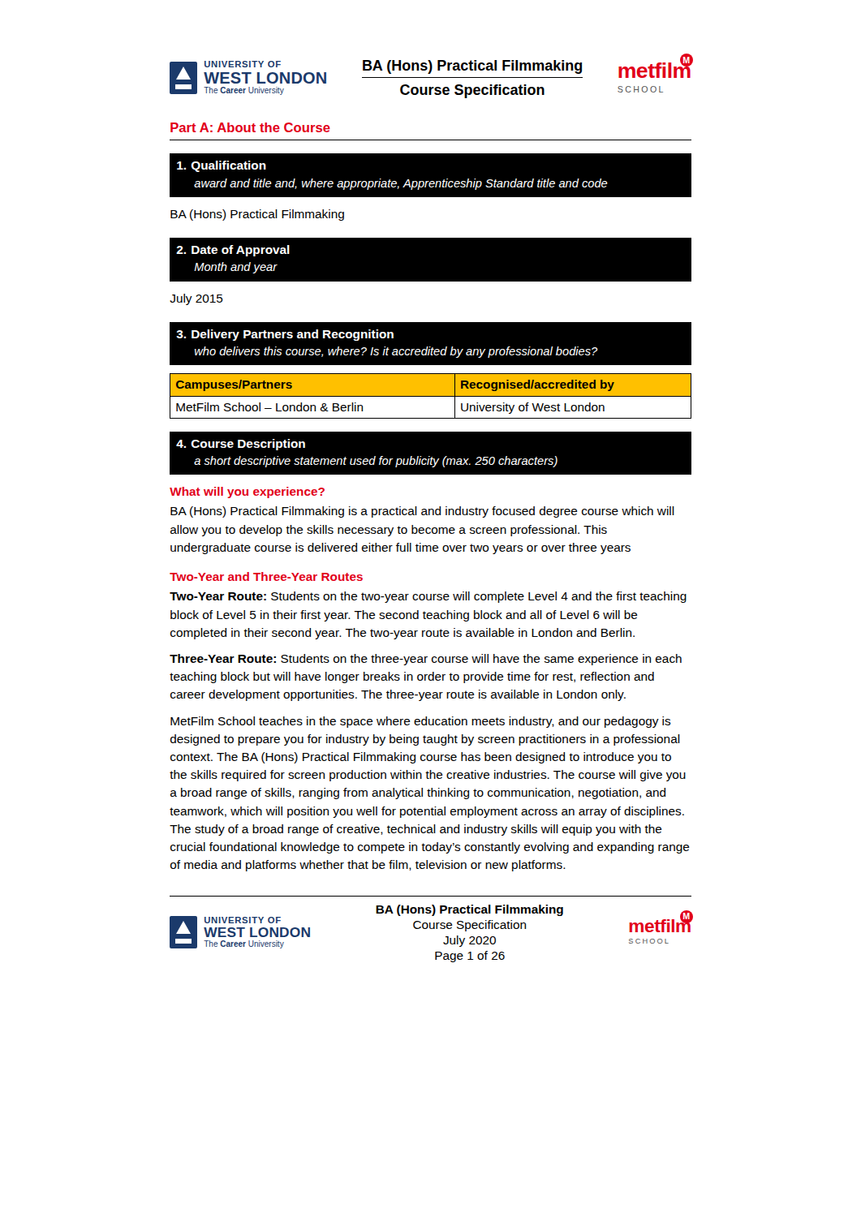UNIVERSITY OF
WEST LONDON
The Career University
BA (Hons) Practical Filmmaking
Course Specification
metfilm
School
M
Part A: About the Course
1. Qualification
award and title and, where appropriate, Apprenticeship Standard title and code
BA (Hons) Practical Filmmaking
2. Date of Approval
Month and year
July 2015
3. Delivery Partners and Recognition
who delivers this course, where? Is it accredited by any professional bodies?
| Campuses/Partners | Recognised/accredited by |
| --- | --- |
| MetFilm School – London & Berlin | University of West London |
4. Course Description
a short descriptive statement used for publicity (max. 250 characters)
What will you experience?
BA (Hons) Practical Filmmaking is a practical and industry focused degree course which will allow you to develop the skills necessary to become a screen professional. This undergraduate course is delivered either full time over two years or over three years
Two-Year and Three-Year Routes
Two-Year Route: Students on the two-year course will complete Level 4 and the first teaching block of Level 5 in their first year. The second teaching block and all of Level 6 will be completed in their second year. The two-year route is available in London and Berlin.
Three-Year Route: Students on the three-year course will have the same experience in each teaching block but will have longer breaks in order to provide time for rest, reflection and career development opportunities. The three-year route is available in London only.
MetFilm School teaches in the space where education meets industry, and our pedagogy is designed to prepare you for industry by being taught by screen practitioners in a professional context. The BA (Hons) Practical Filmmaking course has been designed to introduce you to the skills required for screen production within the creative industries. The course will give you a broad range of skills, ranging from analytical thinking to communication, negotiation, and teamwork, which will position you well for potential employment across an array of disciplines. The study of a broad range of creative, technical and industry skills will equip you with the crucial foundational knowledge to compete in today’s constantly evolving and expanding range of media and platforms whether that be film, television or new platforms.
UNIVERSITY OF
WEST LONDON
The Career University
BA (Hons) Practical Filmmaking
Course Specification
July 2020
Page 1 of 26
metfilm
School
M